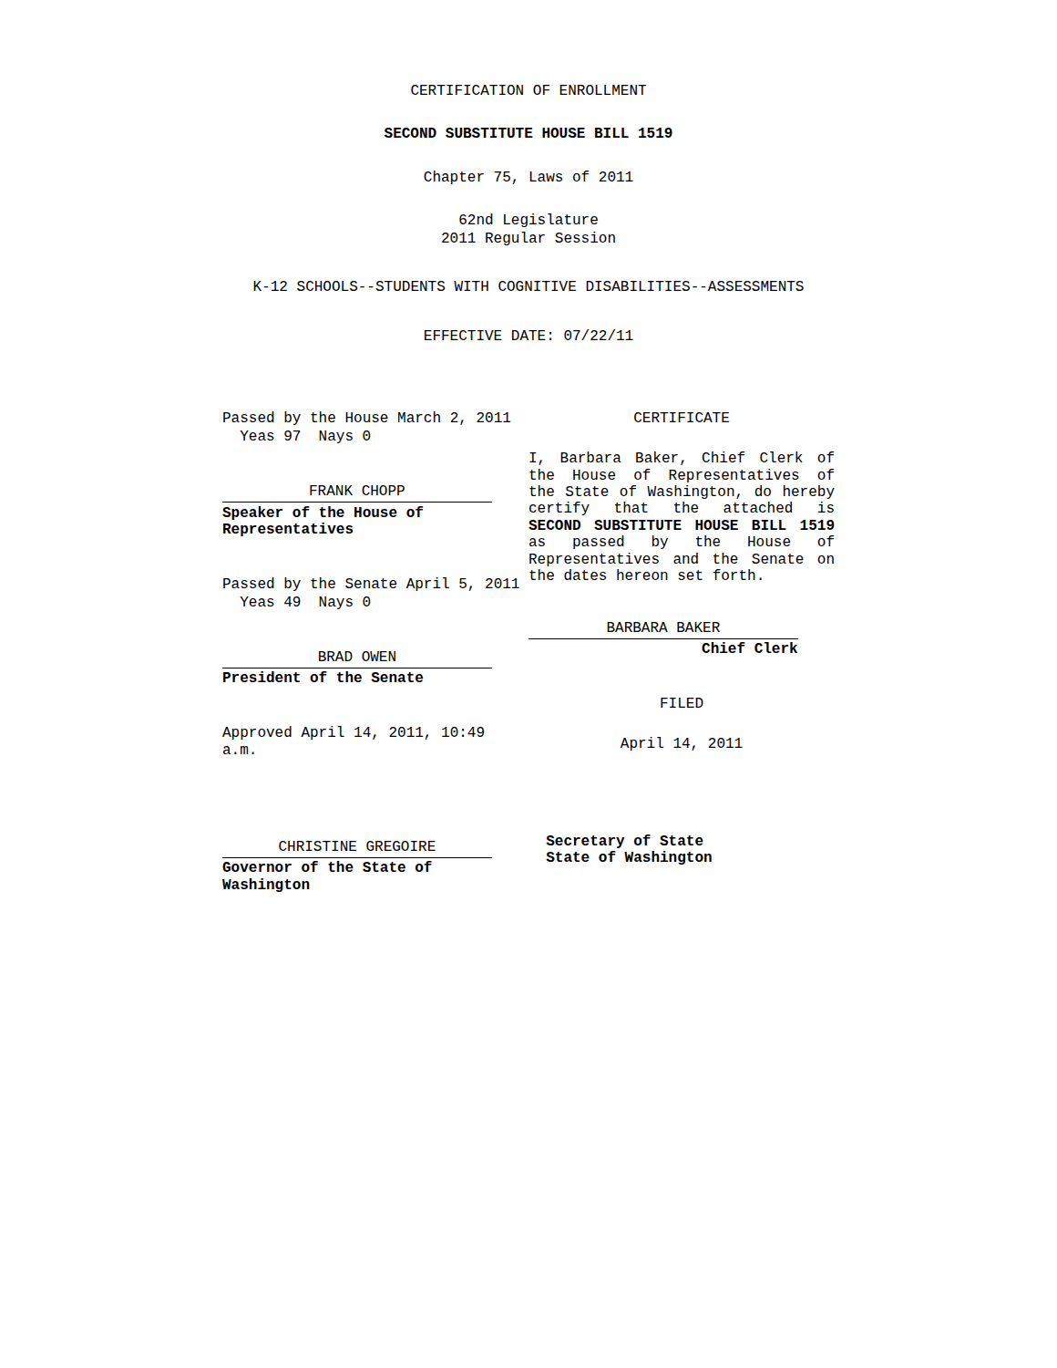CERTIFICATION OF ENROLLMENT
SECOND SUBSTITUTE HOUSE BILL 1519
Chapter 75, Laws of 2011
62nd Legislature
2011 Regular Session
K-12 SCHOOLS--STUDENTS WITH COGNITIVE DISABILITIES--ASSESSMENTS
EFFECTIVE DATE: 07/22/11
| Passed by the House March 2, 2011 Yeas 97 Nays 0 FRANK CHOPP Speaker of the House of Representatives Passed by the Senate April 5, 2011 Yeas 49 Nays 0 BRAD OWEN President of the Senate Approved April 14, 2011, 10:49 a.m. CHRISTINE GREGOIRE Governor of the State of Washington | CERTIFICATE I, Barbara Baker, Chief Clerk of the House of Representatives of the State of Washington, do hereby certify that the attached is SECOND SUBSTITUTE HOUSE BILL 1519 as passed by the House of Representatives and the Senate on the dates hereon set forth. BARBARA BAKER Chief Clerk FILED April 14, 2011 Secretary of State State of Washington |